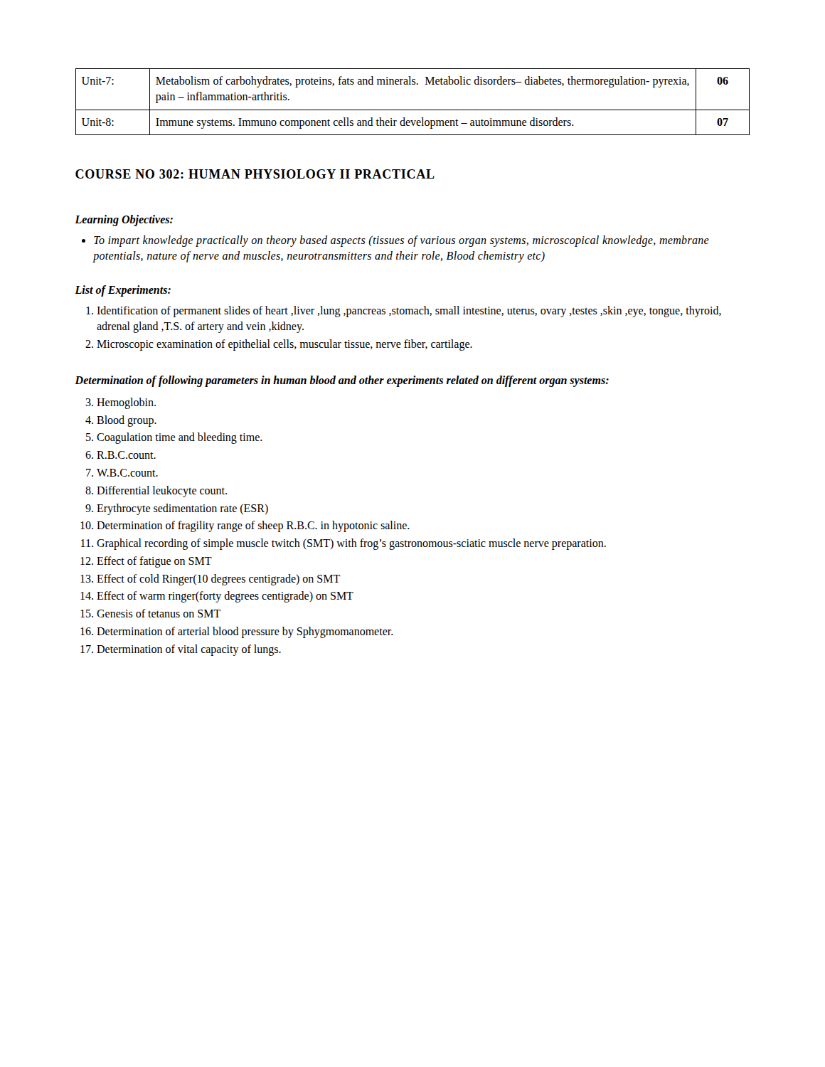| Unit-7: | Metabolism of carbohydrates, proteins, fats and minerals. Metabolic disorders– diabetes, thermoregulation- pyrexia, pain – inflammation-arthritis. | 06 |
| Unit-8: | Immune systems. Immuno component cells and their development – autoimmune disorders. | 07 |
COURSE NO 302: HUMAN PHYSIOLOGY II PRACTICAL
Learning Objectives:
To impart knowledge practically on theory based aspects (tissues of various organ systems, microscopical knowledge, membrane potentials, nature of nerve and muscles, neurotransmitters and their role, Blood chemistry etc)
List of Experiments:
Identification of permanent slides of heart ,liver ,lung ,pancreas ,stomach, small intestine, uterus, ovary ,testes ,skin ,eye, tongue, thyroid, adrenal gland ,T.S. of artery and vein ,kidney.
Microscopic examination of epithelial cells, muscular tissue, nerve fiber, cartilage.
Determination of following parameters in human blood and other experiments related on different organ systems:
Hemoglobin.
Blood group.
Coagulation time and bleeding time.
R.B.C.count.
W.B.C.count.
Differential leukocyte count.
Erythrocyte sedimentation rate (ESR)
Determination of fragility range of sheep R.B.C. in hypotonic saline.
Graphical recording of simple muscle twitch (SMT) with frog’s gastronomous-sciatic muscle nerve preparation.
Effect of fatigue on SMT
Effect of cold Ringer(10 degrees centigrade) on SMT
Effect of warm ringer(forty degrees centigrade) on SMT
Genesis of tetanus on SMT
Determination of arterial blood pressure by Sphygmomanometer.
Determination of vital capacity of lungs.